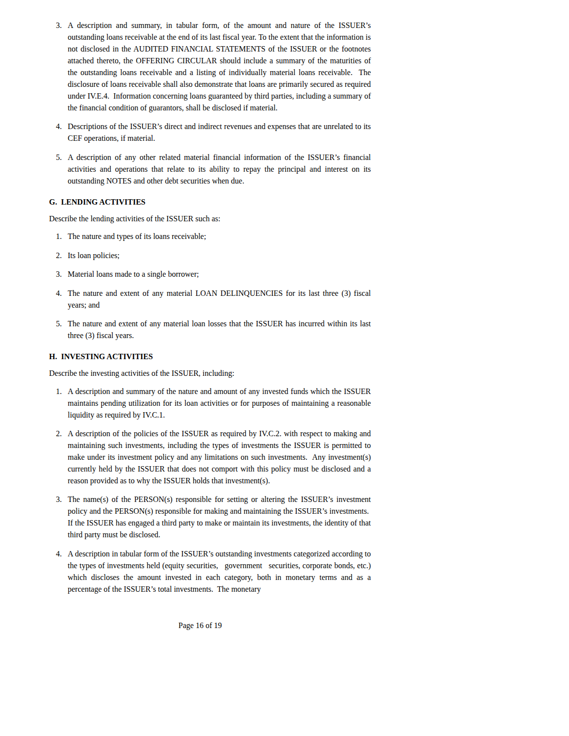A description and summary, in tabular form, of the amount and nature of the ISSUER’s outstanding loans receivable at the end of its last fiscal year. To the extent that the information is not disclosed in the AUDITED FINANCIAL STATEMENTS of the ISSUER or the footnotes attached thereto, the OFFERING CIRCULAR should include a summary of the maturities of the outstanding loans receivable and a listing of individually material loans receivable. The disclosure of loans receivable shall also demonstrate that loans are primarily secured as required under IV.E.4. Information concerning loans guaranteed by third parties, including a summary of the financial condition of guarantors, shall be disclosed if material.
Descriptions of the ISSUER’s direct and indirect revenues and expenses that are unrelated to its CEF operations, if material.
A description of any other related material financial information of the ISSUER’s financial activities and operations that relate to its ability to repay the principal and interest on its outstanding NOTES and other debt securities when due.
G. LENDING ACTIVITIES
Describe the lending activities of the ISSUER such as:
The nature and types of its loans receivable;
Its loan policies;
Material loans made to a single borrower;
The nature and extent of any material LOAN DELINQUENCIES for its last three (3) fiscal years; and
The nature and extent of any material loan losses that the ISSUER has incurred within its last three (3) fiscal years.
H. INVESTING ACTIVITIES
Describe the investing activities of the ISSUER, including:
A description and summary of the nature and amount of any invested funds which the ISSUER maintains pending utilization for its loan activities or for purposes of maintaining a reasonable liquidity as required by IV.C.1.
A description of the policies of the ISSUER as required by IV.C.2. with respect to making and maintaining such investments, including the types of investments the ISSUER is permitted to make under its investment policy and any limitations on such investments. Any investment(s) currently held by the ISSUER that does not comport with this policy must be disclosed and a reason provided as to why the ISSUER holds that investment(s).
The name(s) of the PERSON(s) responsible for setting or altering the ISSUER’s investment policy and the PERSON(s) responsible for making and maintaining the ISSUER’s investments. If the ISSUER has engaged a third party to make or maintain its investments, the identity of that third party must be disclosed.
A description in tabular form of the ISSUER’s outstanding investments categorized according to the types of investments held (equity securities, government securities, corporate bonds, etc.) which discloses the amount invested in each category, both in monetary terms and as a percentage of the ISSUER’s total investments. The monetary
Page 16 of 19